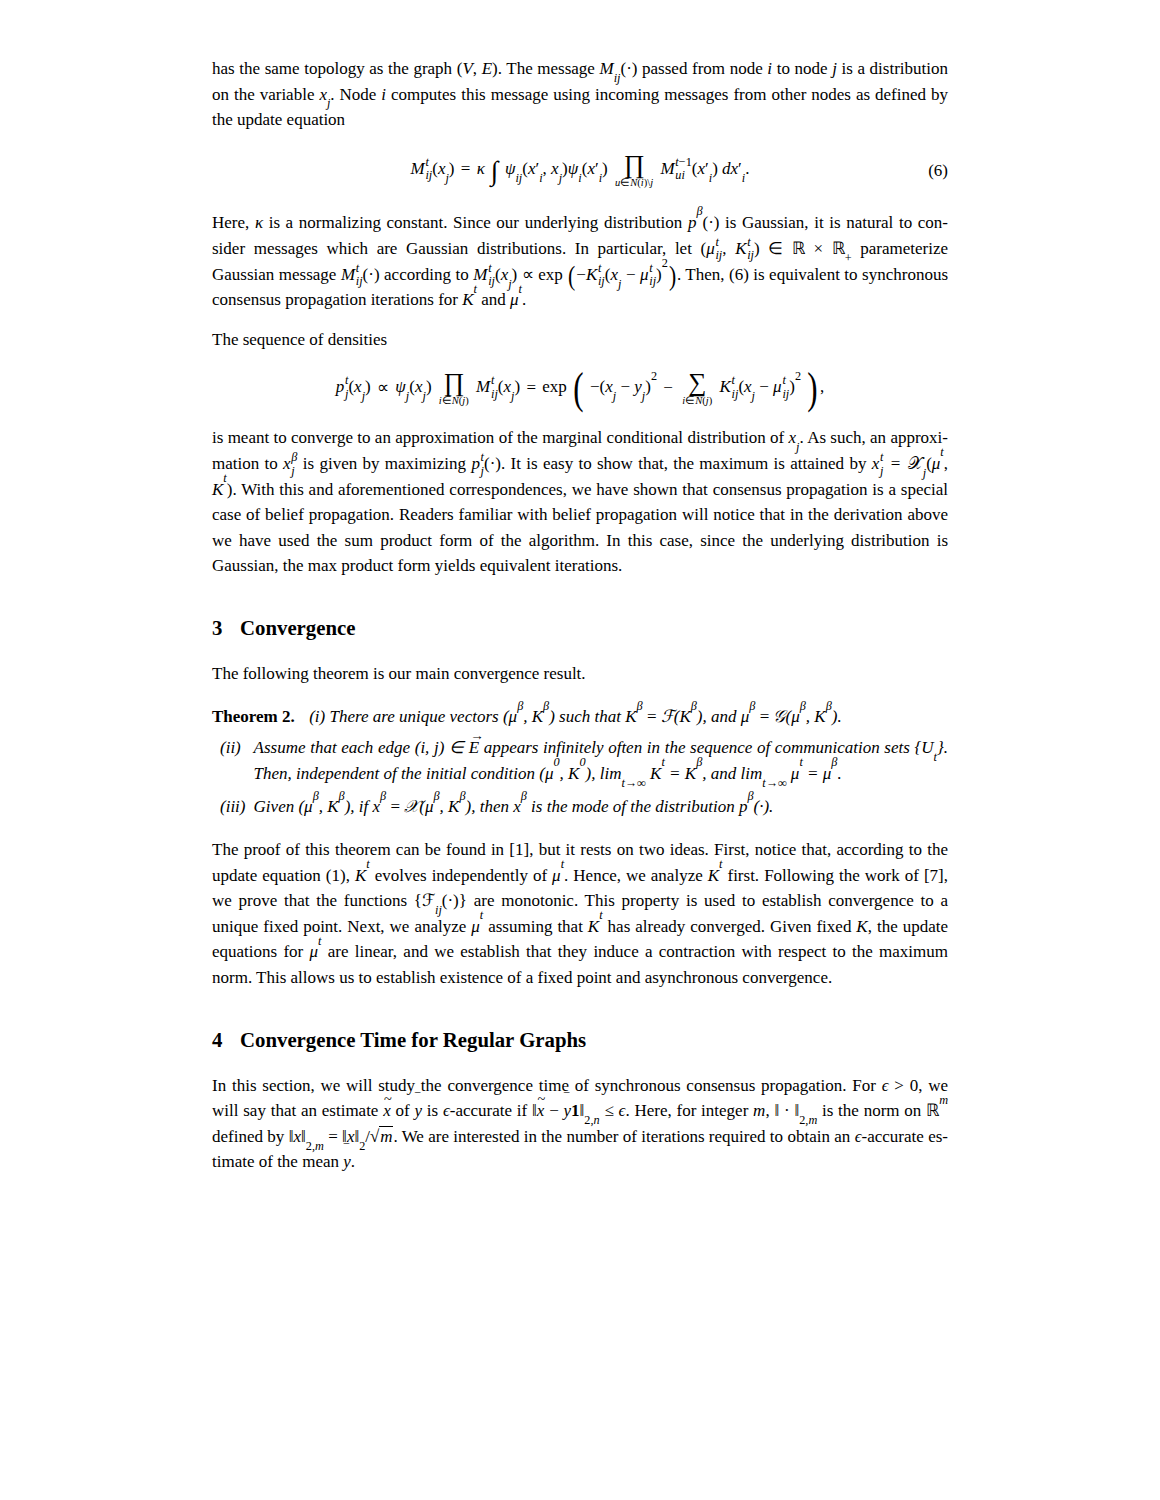has the same topology as the graph (V, E). The message Mij(·) passed from node i to node j is a distribution on the variable xj. Node i computes this message using incoming messages from other nodes as defined by the update equation
Mtij(xj) = κ ∫ ψij(x′i, xj)ψi(x′i) ∏u∈N(i)\j Mt−1 ui(x′i) dx′i. (6)
Here, κ is a normalizing constant. Since our underlying distribution pβ(·) is Gaussian, it is natural to consider messages which are Gaussian distributions. In particular, let (μtij, Ktij) ∈ ℝ × ℝ+ parameterize Gaussian message Mtij(·) according to Mtij(xj) ∝ exp (−Ktij(xj − μtij)2). Then, (6) is equivalent to synchronous consensus propagation iterations for Kt and μt.
The sequence of densities
ptj(xj) ∝ ψj(xj) ∏i∈N(j) Mtij(xj) = exp ( −(xj − yj)2 − ∑i∈N(j) Ktij(xj − μtij)2 ),
is meant to converge to an approximation of the marginal conditional distribution of xj. As such, an approximation to xβj is given by maximizing ptj(·). It is easy to show that, the maximum is attained by xtj = 𝒳j(μt, Kt). With this and aforementioned correspondences, we have shown that consensus propagation is a special case of belief propagation. Readers familiar with belief propagation will notice that in the derivation above we have used the sum product form of the algorithm. In this case, since the underlying distribution is Gaussian, the max product form yields equivalent iterations.
3 Convergence
The following theorem is our main convergence result.
Theorem 2. (i) There are unique vectors (μβ, Kβ) such that Kβ = ℱ(Kβ), and μβ = 𝒢(μβ, Kβ).
(ii) Assume that each edge (i, j) ∈ →E appears infinitely often in the sequence of communication sets {Ut}. Then, independent of the initial condition (μ0, K0), limt→∞ Kt = Kβ, and limt→∞ μt = μβ.
(iii) Given (μβ, Kβ), if xβ = 𝒳(μβ, Kβ), then xβ is the mode of the distribution pβ(·).
The proof of this theorem can be found in [1], but it rests on two ideas. First, notice that, according to the update equation (1), Kt evolves independently of μt. Hence, we analyze Kt first. Following the work of [7], we prove that the functions {ℱij(·)} are monotonic. This property is used to establish convergence to a unique fixed point. Next, we analyze μt assuming that Kt has already converged. Given fixed K, the update equations for μt are linear, and we establish that they induce a contraction with respect to the maximum norm. This allows us to establish existence of a fixed point and asynchronous convergence.
4 Convergence Time for Regular Graphs
In this section, we will study the convergence time of synchronous consensus propagation. For ϵ > 0, we will say that an estimate ~x of ‾y is ϵ-accurate if ‖~x − ‾y 1‖2,n ≤ ϵ. Here, for integer m, ‖ · ‖2,m is the norm on ℝm defined by ‖x‖2,m = ‖x‖2/√m. We are interested in the number of iterations required to obtain an ϵ-accurate estimate of the mean ‾y.